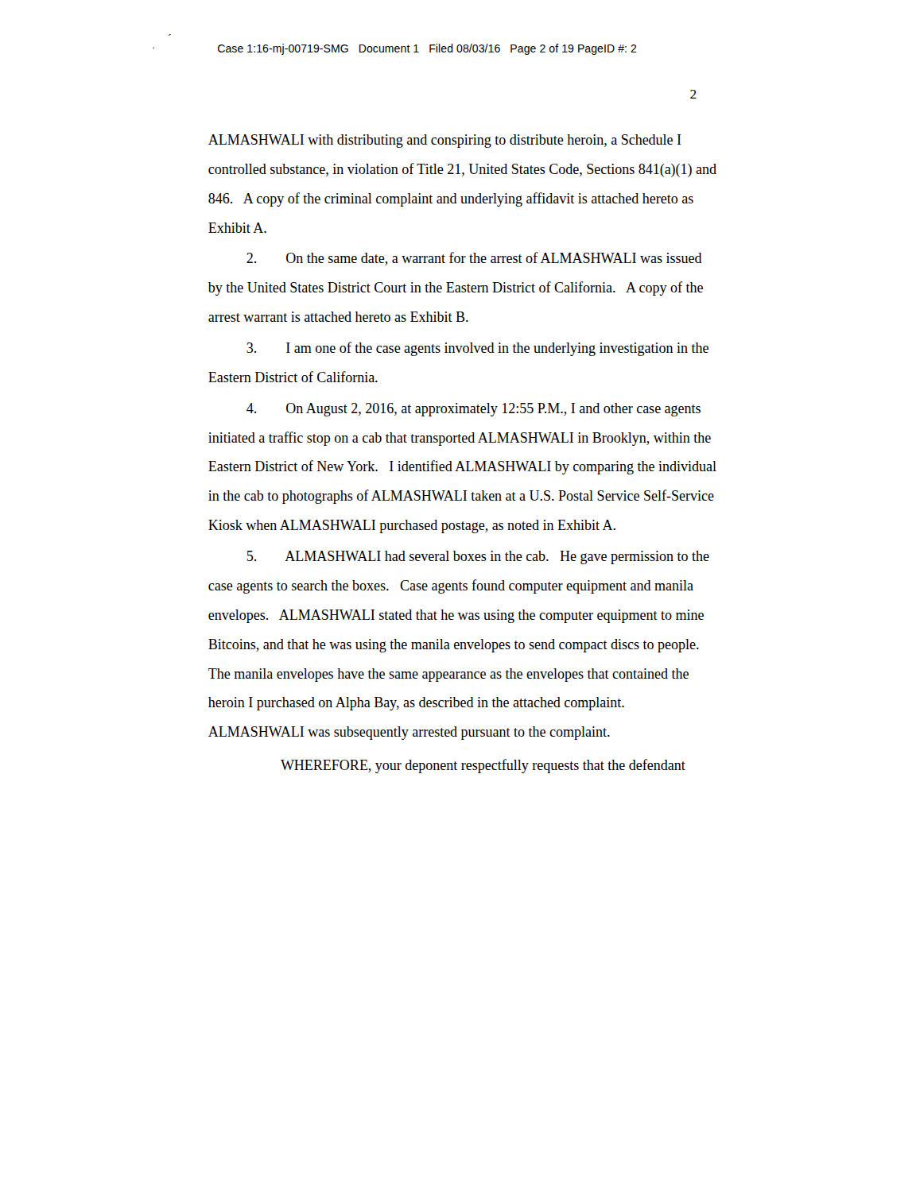.
´
Case 1:16-mj-00719-SMG Document 1 Filed 08/03/16 Page 2 of 19 PageID #: 2
2
ALMASHWALI with distributing and conspiring to distribute heroin, a Schedule I controlled substance, in violation of Title 21, United States Code, Sections 841(a)(1) and 846. A copy of the criminal complaint and underlying affidavit is attached hereto as Exhibit A.
2. On the same date, a warrant for the arrest of ALMASHWALI was issued by the United States District Court in the Eastern District of California. A copy of the arrest warrant is attached hereto as Exhibit B.
3. I am one of the case agents involved in the underlying investigation in the Eastern District of California.
4. On August 2, 2016, at approximately 12:55 P.M., I and other case agents initiated a traffic stop on a cab that transported ALMASHWALI in Brooklyn, within the Eastern District of New York. I identified ALMASHWALI by comparing the individual in the cab to photographs of ALMASHWALI taken at a U.S. Postal Service Self-Service Kiosk when ALMASHWALI purchased postage, as noted in Exhibit A.
5. ALMASHWALI had several boxes in the cab. He gave permission to the case agents to search the boxes. Case agents found computer equipment and manila envelopes. ALMASHWALI stated that he was using the computer equipment to mine Bitcoins, and that he was using the manila envelopes to send compact discs to people. The manila envelopes have the same appearance as the envelopes that contained the heroin I purchased on Alpha Bay, as described in the attached complaint. ALMASHWALI was subsequently arrested pursuant to the complaint.
WHEREFORE, your deponent respectfully requests that the defendant